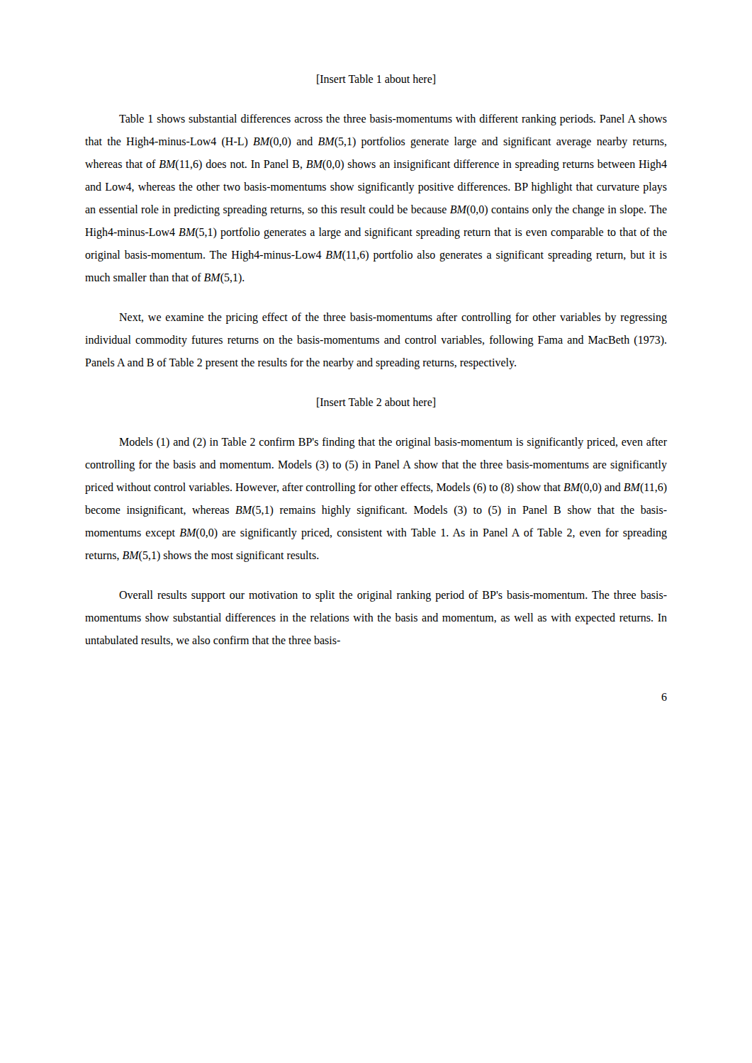[Insert Table 1 about here]
Table 1 shows substantial differences across the three basis-momentums with different ranking periods. Panel A shows that the High4-minus-Low4 (H-L) BM(0,0) and BM(5,1) portfolios generate large and significant average nearby returns, whereas that of BM(11,6) does not. In Panel B, BM(0,0) shows an insignificant difference in spreading returns between High4 and Low4, whereas the other two basis-momentums show significantly positive differences. BP highlight that curvature plays an essential role in predicting spreading returns, so this result could be because BM(0,0) contains only the change in slope. The High4-minus-Low4 BM(5,1) portfolio generates a large and significant spreading return that is even comparable to that of the original basis-momentum. The High4-minus-Low4 BM(11,6) portfolio also generates a significant spreading return, but it is much smaller than that of BM(5,1).
Next, we examine the pricing effect of the three basis-momentums after controlling for other variables by regressing individual commodity futures returns on the basis-momentums and control variables, following Fama and MacBeth (1973). Panels A and B of Table 2 present the results for the nearby and spreading returns, respectively.
[Insert Table 2 about here]
Models (1) and (2) in Table 2 confirm BP's finding that the original basis-momentum is significantly priced, even after controlling for the basis and momentum. Models (3) to (5) in Panel A show that the three basis-momentums are significantly priced without control variables. However, after controlling for other effects, Models (6) to (8) show that BM(0,0) and BM(11,6) become insignificant, whereas BM(5,1) remains highly significant. Models (3) to (5) in Panel B show that the basis-momentums except BM(0,0) are significantly priced, consistent with Table 1. As in Panel A of Table 2, even for spreading returns, BM(5,1) shows the most significant results.
Overall results support our motivation to split the original ranking period of BP's basis-momentum. The three basis-momentums show substantial differences in the relations with the basis and momentum, as well as with expected returns. In untabulated results, we also confirm that the three basis-
6